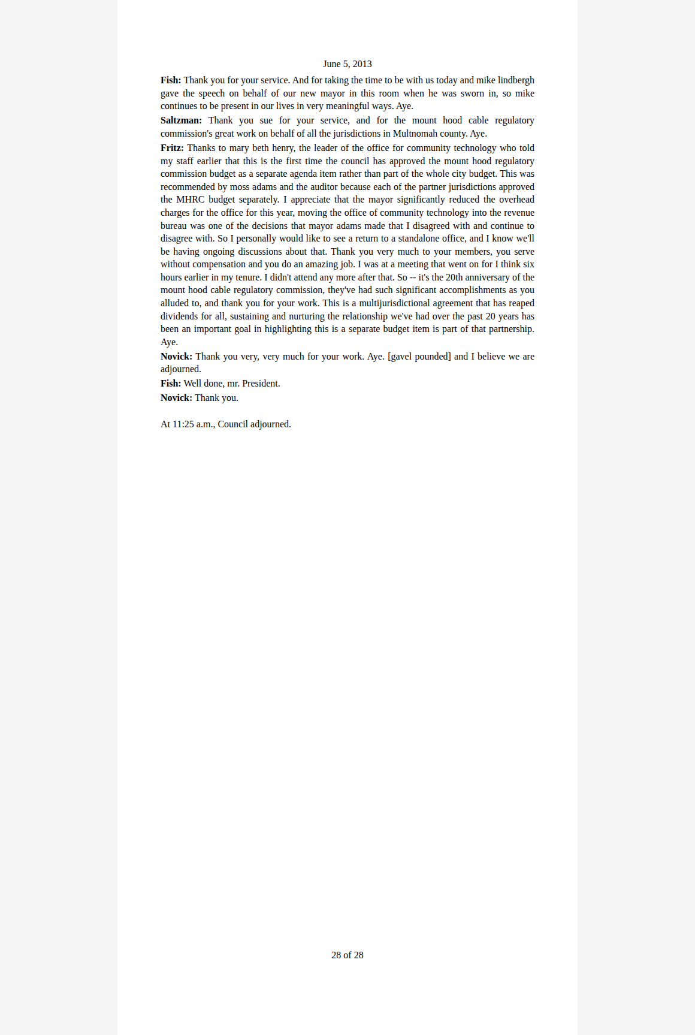June 5, 2013
Fish: Thank you for your service. And for taking the time to be with us today and mike lindbergh gave the speech on behalf of our new mayor in this room when he was sworn in, so mike continues to be present in our lives in very meaningful ways. Aye.
Saltzman: Thank you sue for your service, and for the mount hood cable regulatory commission's great work on behalf of all the jurisdictions in Multnomah county. Aye.
Fritz: Thanks to mary beth henry, the leader of the office for community technology who told my staff earlier that this is the first time the council has approved the mount hood regulatory commission budget as a separate agenda item rather than part of the whole city budget. This was recommended by moss adams and the auditor because each of the partner jurisdictions approved the MHRC budget separately. I appreciate that the mayor significantly reduced the overhead charges for the office for this year, moving the office of community technology into the revenue bureau was one of the decisions that mayor adams made that I disagreed with and continue to disagree with. So I personally would like to see a return to a standalone office, and I know we'll be having ongoing discussions about that. Thank you very much to your members, you serve without compensation and you do an amazing job. I was at a meeting that went on for I think six hours earlier in my tenure. I didn't attend any more after that. So -- it's the 20th anniversary of the mount hood cable regulatory commission, they've had such significant accomplishments as you alluded to, and thank you for your work. This is a multijurisdictional agreement that has reaped dividends for all, sustaining and nurturing the relationship we've had over the past 20 years has been an important goal in highlighting this is a separate budget item is part of that partnership. Aye.
Novick: Thank you very, very much for your work. Aye. [gavel pounded] and I believe we are adjourned.
Fish: Well done, mr. President.
Novick: Thank you.
At 11:25 a.m., Council adjourned.
28 of 28